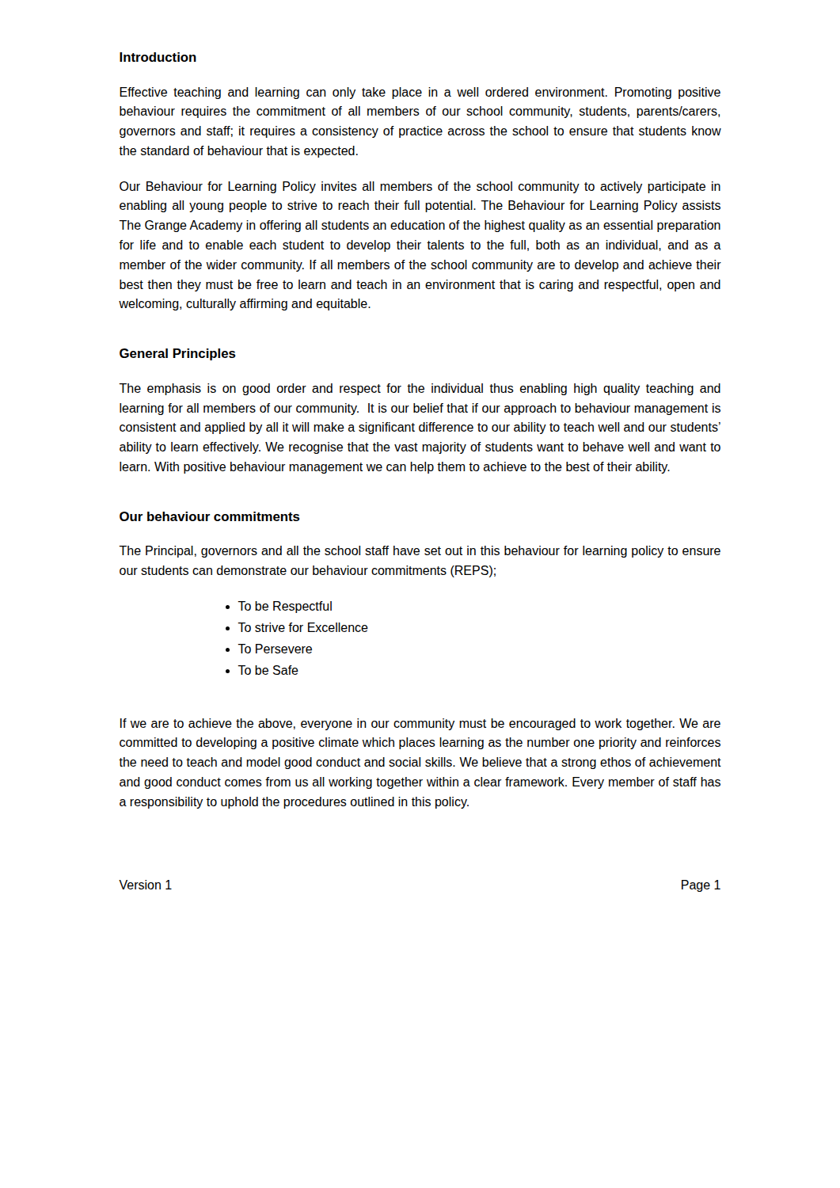Introduction
Effective teaching and learning can only take place in a well ordered environment. Promoting positive behaviour requires the commitment of all members of our school community, students, parents/carers, governors and staff; it requires a consistency of practice across the school to ensure that students know the standard of behaviour that is expected.
Our Behaviour for Learning Policy invites all members of the school community to actively participate in enabling all young people to strive to reach their full potential. The Behaviour for Learning Policy assists The Grange Academy in offering all students an education of the highest quality as an essential preparation for life and to enable each student to develop their talents to the full, both as an individual, and as a member of the wider community. If all members of the school community are to develop and achieve their best then they must be free to learn and teach in an environment that is caring and respectful, open and welcoming, culturally affirming and equitable.
General Principles
The emphasis is on good order and respect for the individual thus enabling high quality teaching and learning for all members of our community. It is our belief that if our approach to behaviour management is consistent and applied by all it will make a significant difference to our ability to teach well and our students’ ability to learn effectively. We recognise that the vast majority of students want to behave well and want to learn. With positive behaviour management we can help them to achieve to the best of their ability.
Our behaviour commitments
The Principal, governors and all the school staff have set out in this behaviour for learning policy to ensure our students can demonstrate our behaviour commitments (REPS);
To be Respectful
To strive for Excellence
To Persevere
To be Safe
If we are to achieve the above, everyone in our community must be encouraged to work together. We are committed to developing a positive climate which places learning as the number one priority and reinforces the need to teach and model good conduct and social skills. We believe that a strong ethos of achievement and good conduct comes from us all working together within a clear framework. Every member of staff has a responsibility to uphold the procedures outlined in this policy.
Version 1 Page 1